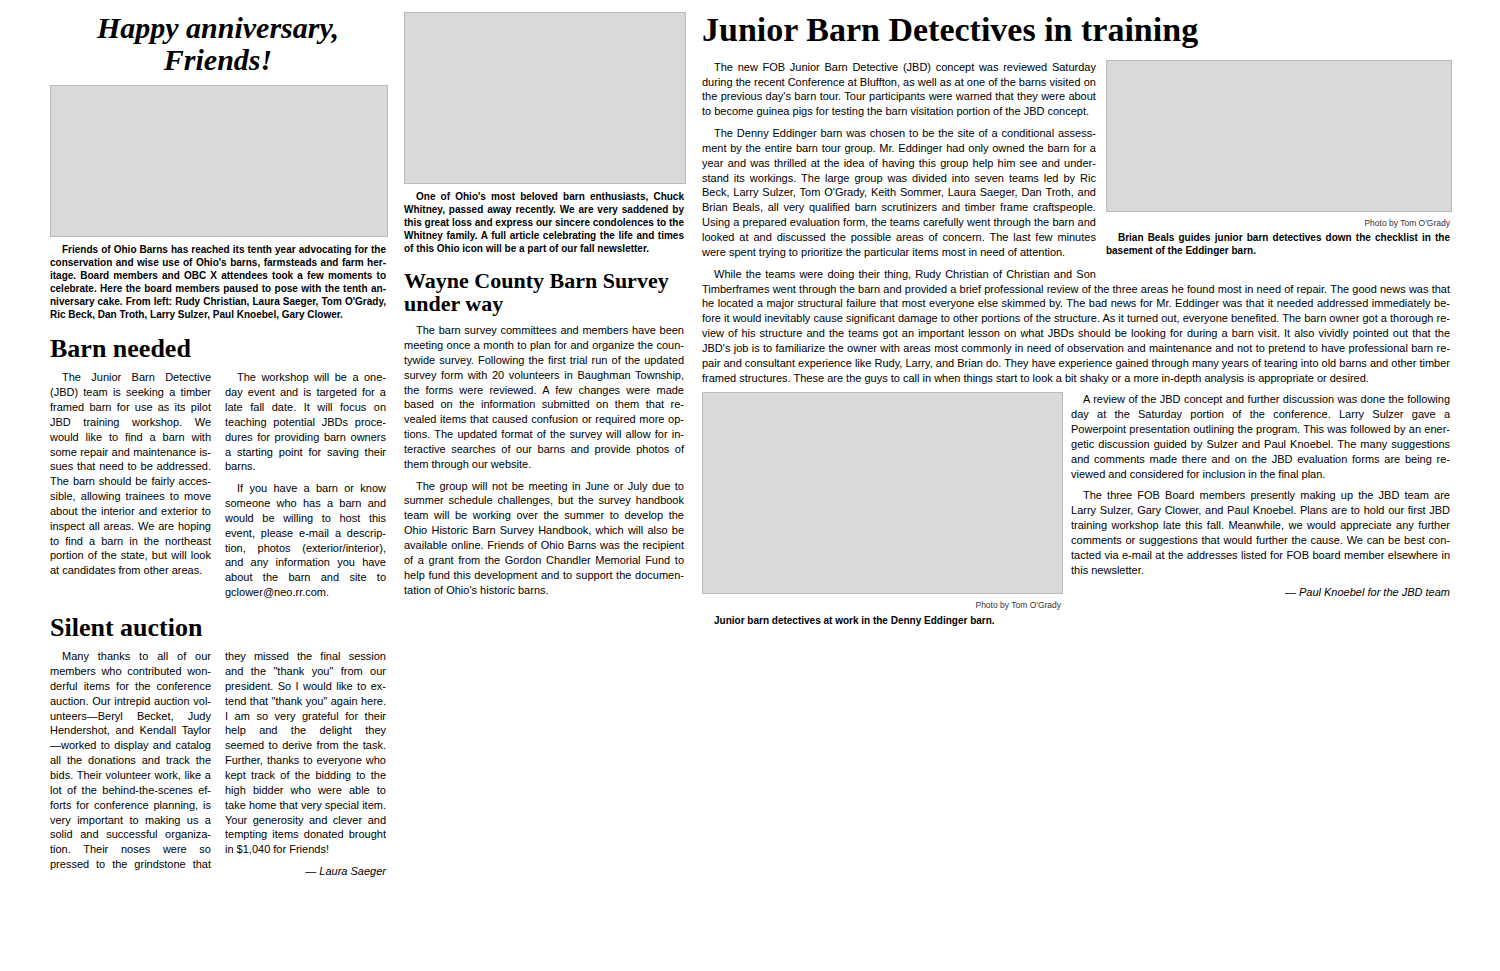Happy anniversary,
Friends!
Friends of Ohio Barns has reached its tenth year advocating for the conservation and wise use of Ohio's barns, farmsteads and farm heritage. Board members and OBC X attendees took a few moments to celebrate. Here the board members paused to pose with the tenth anniversary cake. From left: Rudy Christian, Laura Saeger, Tom O'Grady, Ric Beck, Dan Troth, Larry Sulzer, Paul Knoebel, Gary Clower.
Barn needed
The Junior Barn Detective (JBD) team is seeking a timber framed barn for use as its pilot JBD training workshop. We would like to find a barn with some repair and maintenance issues that need to be addressed. The barn should be fairly accessible, allowing trainees to move about the interior and exterior to inspect all areas. We are hoping to find a barn in the northeast portion of the state, but will look at candidates from other areas.
The workshop will be a one-day event and is targeted for a late fall date. It will focus on teaching potential JBDs procedures for providing barn owners a starting point for saving their barns.
If you have a barn or know someone who has a barn and would be willing to host this event, please e-mail a description, photos (exterior/interior), and any information you have about the barn and site to gclower@neo.rr.com.
Silent auction
Many thanks to all of our members who contributed wonderful items for the conference auction. Our intrepid auction volunteers—Beryl Becket, Judy Hendershot, and Kendall Taylor—worked to display and catalog all the donations and track the bids. Their volunteer work, like a lot of the behind-the-scenes efforts for conference planning, is very important to making us a solid and successful organization. Their noses were so pressed to the grindstone that they missed the final session and the "thank you" from our president. So I would like to extend that "thank you" again here. I am so very grateful for their help and the delight they seemed to derive from the task. Further, thanks to everyone who kept track of the bidding to the high bidder who were able to take home that very special item. Your generosity and clever and tempting items donated brought in $1,040 for Friends!
— Laura Saeger
One of Ohio's most beloved barn enthusiasts, Chuck Whitney, passed away recently. We are very saddened by this great loss and express our sincere condolences to the Whitney family. A full article celebrating the life and times of this Ohio icon will be a part of our fall newsletter.
Wayne County Barn Survey under way
The barn survey committees and members have been meeting once a month to plan for and organize the countywide survey. Following the first trial run of the updated survey form with 20 volunteers in Baughman Township, the forms were reviewed. A few changes were made based on the information submitted on them that revealed items that caused confusion or required more options. The updated format of the survey will allow for interactive searches of our barns and provide photos of them through our website.
The group will not be meeting in June or July due to summer schedule challenges, but the survey handbook team will be working over the summer to develop the Ohio Historic Barn Survey Handbook, which will also be available online. Friends of Ohio Barns was the recipient of a grant from the Gordon Chandler Memorial Fund to help fund this development and to support the documentation of Ohio's historic barns.
Junior Barn Detectives in training
Photo by Tom O'Grady
Brian Beals guides junior barn detectives down the checklist in the basement of the Eddinger barn.
The new FOB Junior Barn Detective (JBD) concept was reviewed Saturday during the recent Conference at Bluffton, as well as at one of the barns visited on the previous day's barn tour. Tour participants were warned that they were about to become guinea pigs for testing the barn visitation portion of the JBD concept.
The Denny Eddinger barn was chosen to be the site of a conditional assessment by the entire barn tour group. Mr. Eddinger had only owned the barn for a year and was thrilled at the idea of having this group help him see and understand its workings. The large group was divided into seven teams led by Ric Beck, Larry Sulzer, Tom O'Grady, Keith Sommer, Laura Saeger, Dan Troth, and Brian Beals, all very qualified barn scrutinizers and timber frame craftspeople. Using a prepared evaluation form, the teams carefully went through the barn and looked at and discussed the possible areas of concern. The last few minutes were spent trying to prioritize the particular items most in need of attention.
While the teams were doing their thing, Rudy Christian of Christian and Son Timberframes went through the barn and provided a brief professional review of the three areas he found most in need of repair. The good news was that he located a major structural failure that most everyone else skimmed by. The bad news for Mr. Eddinger was that it needed addressed immediately before it would inevitably cause significant damage to other portions of the structure. As it turned out, everyone benefited. The barn owner got a thorough review of his structure and the teams got an important lesson on what JBDs should be looking for during a barn visit. It also vividly pointed out that the JBD's job is to familiarize the owner with areas most commonly in need of observation and maintenance and not to pretend to have professional barn repair and consultant experience like Rudy, Larry, and Brian do. They have experience gained through many years of tearing into old barns and other timber framed structures. These are the guys to call in when things start to look a bit shaky or a more in-depth analysis is appropriate or desired.
Photo by Tom O'Grady
Junior barn detectives at work in the Denny Eddinger barn.
A review of the JBD concept and further discussion was done the following day at the Saturday portion of the conference. Larry Sulzer gave a Powerpoint presentation outlining the program. This was followed by an energetic discussion guided by Sulzer and Paul Knoebel. The many suggestions and comments made there and on the JBD evaluation forms are being reviewed and considered for inclusion in the final plan.
The three FOB Board members presently making up the JBD team are Larry Sulzer, Gary Clower, and Paul Knoebel. Plans are to hold our first JBD training workshop late this fall. Meanwhile, we would appreciate any further comments or suggestions that would further the cause. We can be best contacted via e-mail at the addresses listed for FOB board member elsewhere in this newsletter.
— Paul Knoebel for the JBD team